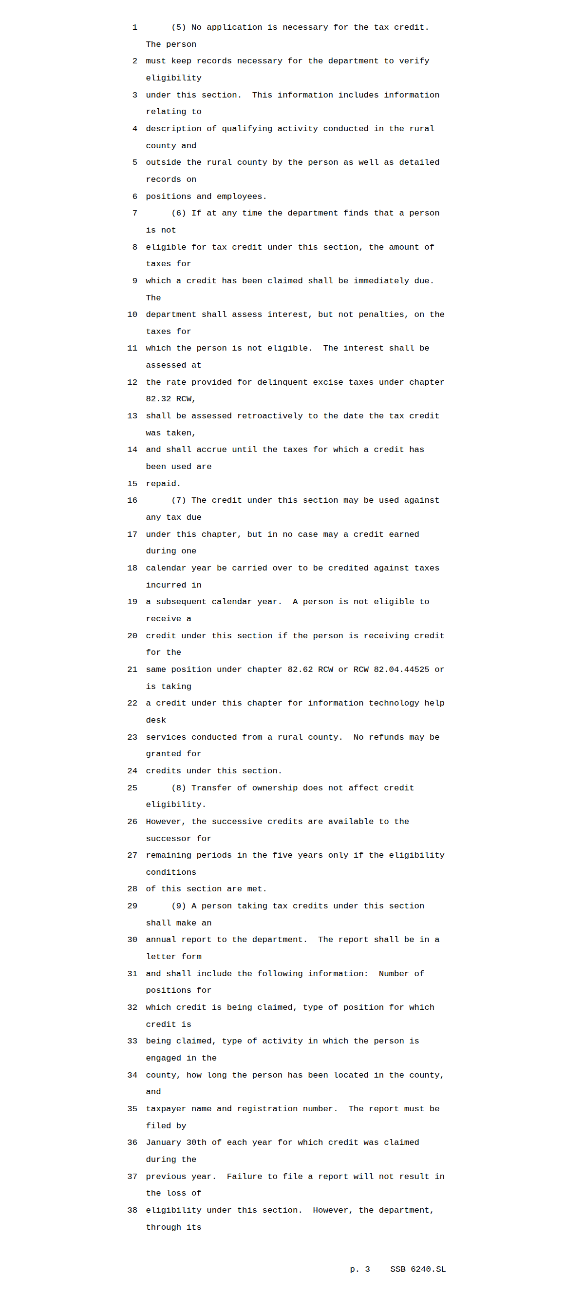(5) No application is necessary for the tax credit. The person
must keep records necessary for the department to verify eligibility
under this section. This information includes information relating to
description of qualifying activity conducted in the rural county and
outside the rural county by the person as well as detailed records on
positions and employees.
(6) If at any time the department finds that a person is not
eligible for tax credit under this section, the amount of taxes for
which a credit has been claimed shall be immediately due. The
department shall assess interest, but not penalties, on the taxes for
which the person is not eligible. The interest shall be assessed at
the rate provided for delinquent excise taxes under chapter 82.32 RCW,
shall be assessed retroactively to the date the tax credit was taken,
and shall accrue until the taxes for which a credit has been used are
repaid.
(7) The credit under this section may be used against any tax due
under this chapter, but in no case may a credit earned during one
calendar year be carried over to be credited against taxes incurred in
a subsequent calendar year. A person is not eligible to receive a
credit under this section if the person is receiving credit for the
same position under chapter 82.62 RCW or RCW 82.04.44525 or is taking
a credit under this chapter for information technology help desk
services conducted from a rural county. No refunds may be granted for
credits under this section.
(8) Transfer of ownership does not affect credit eligibility.
However, the successive credits are available to the successor for
remaining periods in the five years only if the eligibility conditions
of this section are met.
(9) A person taking tax credits under this section shall make an
annual report to the department. The report shall be in a letter form
and shall include the following information: Number of positions for
which credit is being claimed, type of position for which credit is
being claimed, type of activity in which the person is engaged in the
county, how long the person has been located in the county, and
taxpayer name and registration number. The report must be filed by
January 30th of each year for which credit was claimed during the
previous year. Failure to file a report will not result in the loss of
eligibility under this section. However, the department, through its
p. 3 SSB 6240.SL